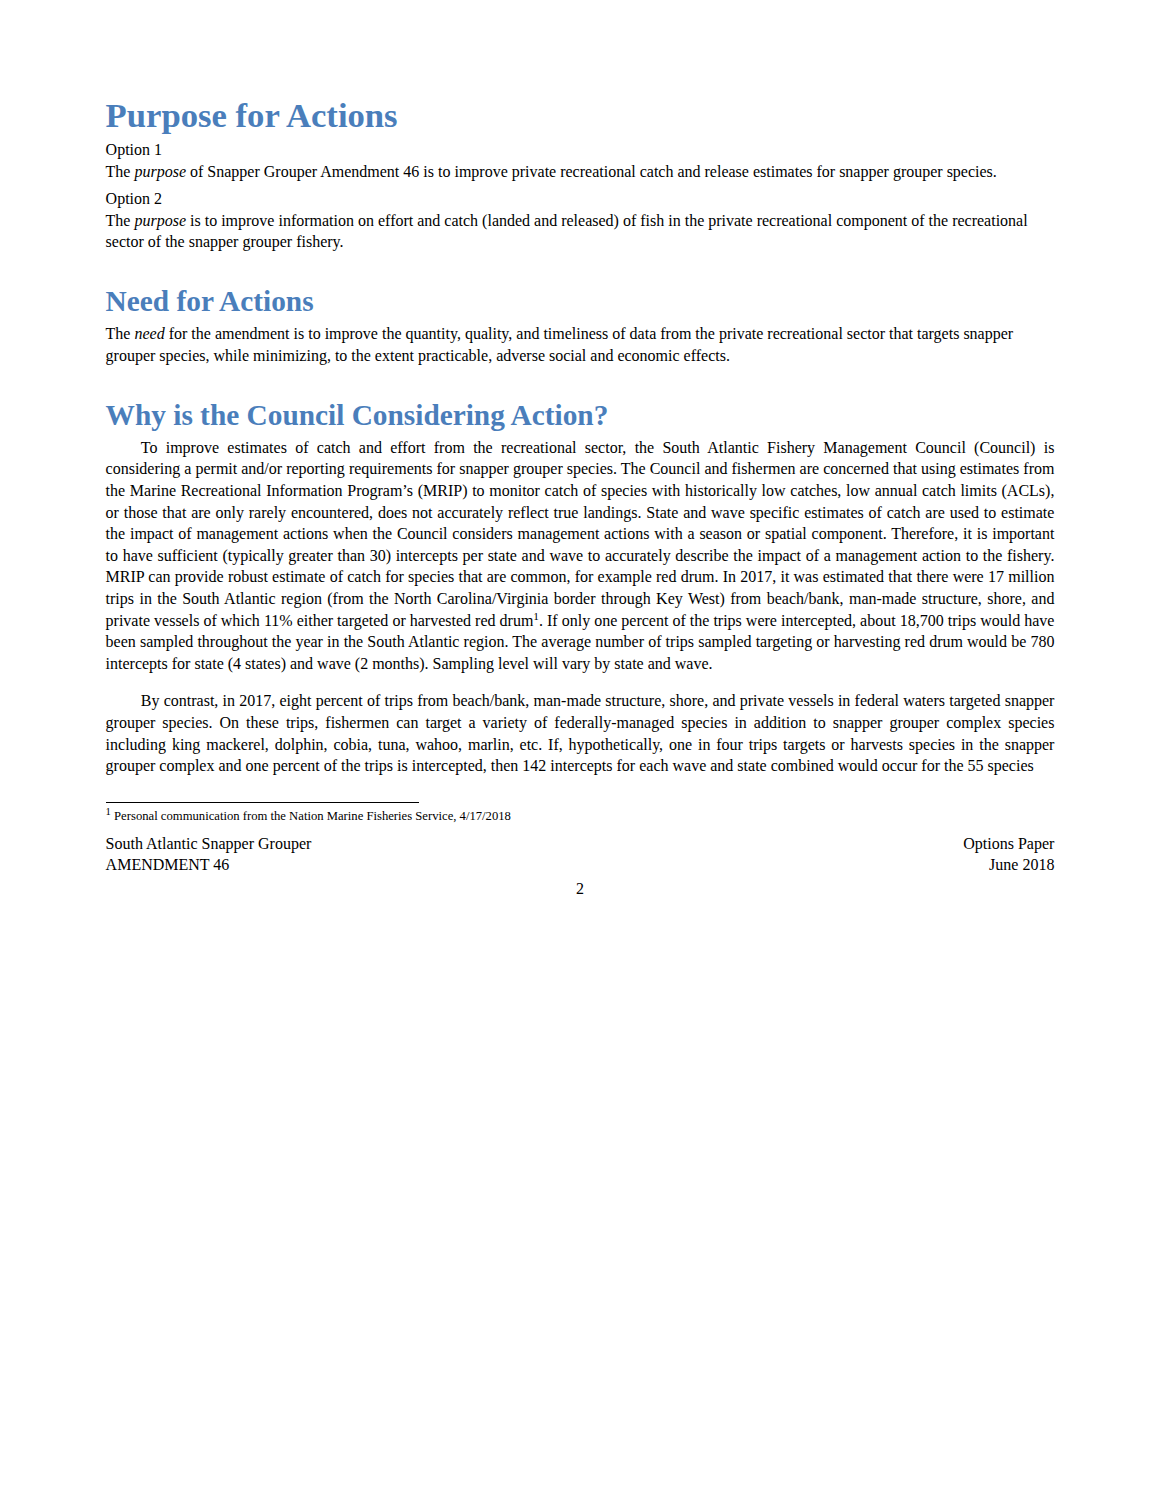Purpose for Actions
Option 1
The purpose of Snapper Grouper Amendment 46 is to improve private recreational catch and release estimates for snapper grouper species.
Option 2
The purpose is to improve information on effort and catch (landed and released) of fish in the private recreational component of the recreational sector of the snapper grouper fishery.
Need for Actions
The need for the amendment is to improve the quantity, quality, and timeliness of data from the private recreational sector that targets snapper grouper species, while minimizing, to the extent practicable, adverse social and economic effects.
Why is the Council Considering Action?
To improve estimates of catch and effort from the recreational sector, the South Atlantic Fishery Management Council (Council) is considering a permit and/or reporting requirements for snapper grouper species. The Council and fishermen are concerned that using estimates from the Marine Recreational Information Program’s (MRIP) to monitor catch of species with historically low catches, low annual catch limits (ACLs), or those that are only rarely encountered, does not accurately reflect true landings. State and wave specific estimates of catch are used to estimate the impact of management actions when the Council considers management actions with a season or spatial component. Therefore, it is important to have sufficient (typically greater than 30) intercepts per state and wave to accurately describe the impact of a management action to the fishery. MRIP can provide robust estimate of catch for species that are common, for example red drum. In 2017, it was estimated that there were 17 million trips in the South Atlantic region (from the North Carolina/Virginia border through Key West) from beach/bank, man-made structure, shore, and private vessels of which 11% either targeted or harvested red drum1. If only one percent of the trips were intercepted, about 18,700 trips would have been sampled throughout the year in the South Atlantic region. The average number of trips sampled targeting or harvesting red drum would be 780 intercepts for state (4 states) and wave (2 months). Sampling level will vary by state and wave.
By contrast, in 2017, eight percent of trips from beach/bank, man-made structure, shore, and private vessels in federal waters targeted snapper grouper species. On these trips, fishermen can target a variety of federally-managed species in addition to snapper grouper complex species including king mackerel, dolphin, cobia, tuna, wahoo, marlin, etc. If, hypothetically, one in four trips targets or harvests species in the snapper grouper complex and one percent of the trips is intercepted, then 142 intercepts for each wave and state combined would occur for the 55 species
1 Personal communication from the Nation Marine Fisheries Service, 4/17/2018
South Atlantic Snapper Grouper
AMENDMENT 46
Options Paper
June 2018
2